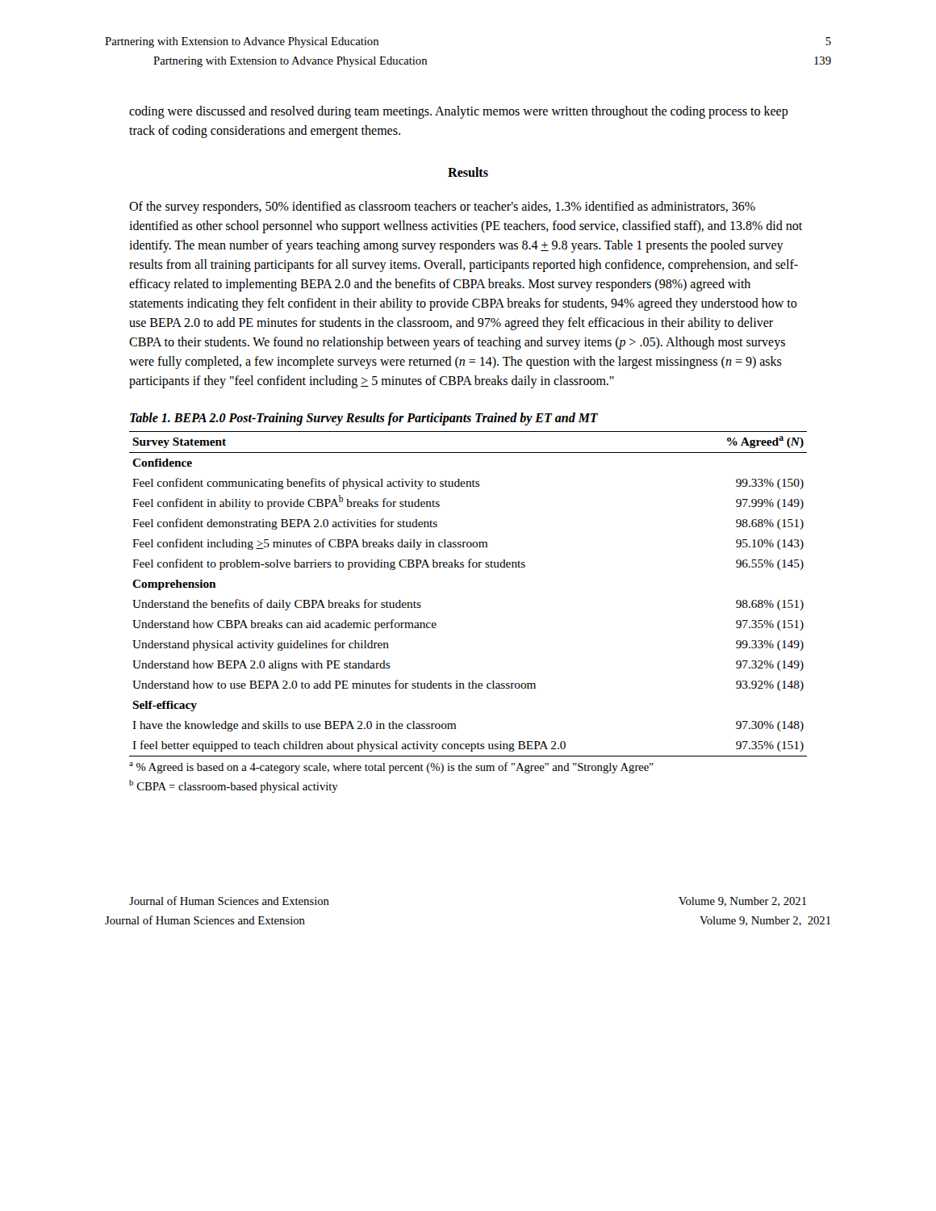Partnering with Extension to Advance Physical Education 5
Partnering with Extension to Advance Physical Education 139
coding were discussed and resolved during team meetings. Analytic memos were written throughout the coding process to keep track of coding considerations and emergent themes.
Results
Of the survey responders, 50% identified as classroom teachers or teacher's aides, 1.3% identified as administrators, 36% identified as other school personnel who support wellness activities (PE teachers, food service, classified staff), and 13.8% did not identify. The mean number of years teaching among survey responders was 8.4 + 9.8 years. Table 1 presents the pooled survey results from all training participants for all survey items. Overall, participants reported high confidence, comprehension, and self-efficacy related to implementing BEPA 2.0 and the benefits of CBPA breaks. Most survey responders (98%) agreed with statements indicating they felt confident in their ability to provide CBPA breaks for students, 94% agreed they understood how to use BEPA 2.0 to add PE minutes for students in the classroom, and 97% agreed they felt efficacious in their ability to deliver CBPA to their students. We found no relationship between years of teaching and survey items (p > .05). Although most surveys were fully completed, a few incomplete surveys were returned (n = 14). The question with the largest missingness (n = 9) asks participants if they "feel confident including > 5 minutes of CBPA breaks daily in classroom."
Table 1. BEPA 2.0 Post-Training Survey Results for Participants Trained by ET and MT
| Survey Statement | % Agreed a ( N ) |
| --- | --- |
| Confidence | |
| Feel confident communicating benefits of physical activity to students | 99.33% (150) |
| Feel confident in ability to provide CBPA b breaks for students | 97.99% (149) |
| Feel confident demonstrating BEPA 2.0 activities for students | 98.68% (151) |
| Feel confident including > 5 minutes of CBPA breaks daily in classroom | 95.10% (143) |
| Feel confident to problem-solve barriers to providing CBPA breaks for students | 96.55% (145) |
| Comprehension | |
| Understand the benefits of daily CBPA breaks for students | 98.68% (151) |
| Understand how CBPA breaks can aid academic performance | 97.35% (151) |
| Understand physical activity guidelines for children | 99.33% (149) |
| Understand how BEPA 2.0 aligns with PE standards | 97.32% (149) |
| Understand how to use BEPA 2.0 to add PE minutes for students in the classroom | 93.92% (148) |
| Self-efficacy | |
| I have the knowledge and skills to use BEPA 2.0 in the classroom | 97.30% (148) |
| I feel better equipped to teach children about physical activity concepts using BEPA 2.0 | 97.35% (151) |
a % Agreed is based on a 4-category scale, where total percent (%) is the sum of "Agree" and "Strongly Agree"
b CBPA = classroom-based physical activity
Journal of Human Sciences and Extension Volume 9, Number 2, 2021
Journal of Human Sciences and Extension Volume 9, Number 2, 2021